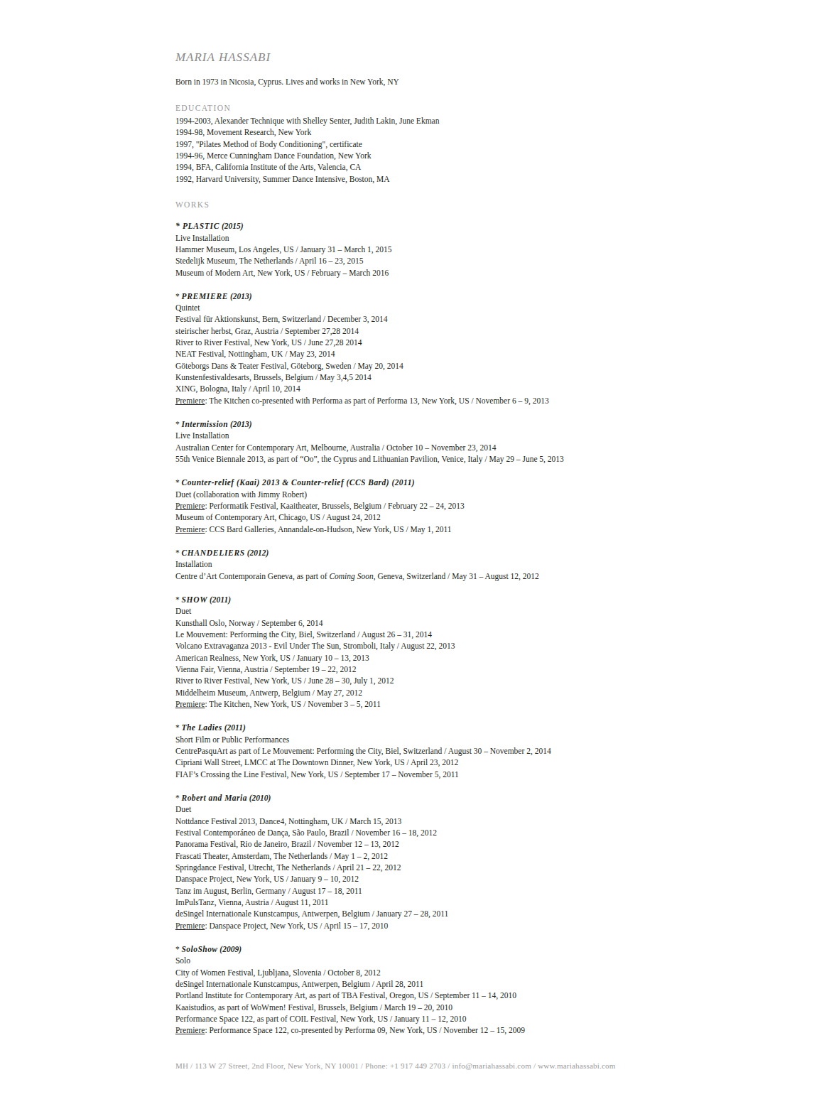MARIA HASSABI
Born in 1973 in Nicosia, Cyprus. Lives and works in New York, NY
Education
1994-2003, Alexander Technique with Shelley Senter, Judith Lakin, June Ekman
1994-98, Movement Research, New York
1997, "Pilates Method of Body Conditioning", certificate
1994-96, Merce Cunningham Dance Foundation, New York
1994, BFA, California Institute of the Arts, Valencia, CA
1992, Harvard University, Summer Dance Intensive, Boston, MA
Works
* PLASTIC (2015)
Live Installation
Hammer Museum, Los Angeles, US / January 31 – March 1, 2015
Stedelijk Museum, The Netherlands / April 16 – 23, 2015
Museum of Modern Art, New York, US / February – March 2016
* PREMIERE (2013)
Quintet
Festival für Aktionskunst, Bern, Switzerland / December 3, 2014
steirischer herbst, Graz, Austria / September 27,28 2014
River to River Festival, New York, US / June 27,28 2014
NEAT Festival, Nottingham, UK / May 23, 2014
Göteborgs Dans & Teater Festival, Göteborg, Sweden / May 20, 2014
Kunstenfestivaldesarts, Brussels, Belgium / May 3,4,5 2014
XING, Bologna, Italy / April 10, 2014
Premiere: The Kitchen co-presented with Performa as part of Performa 13, New York, US / November 6 – 9, 2013
* Intermission (2013)
Live Installation
Australian Center for Contemporary Art, Melbourne, Australia / October 10 – November 23, 2014
55th Venice Biennale 2013, as part of “Oo”, the Cyprus and Lithuanian Pavilion, Venice, Italy / May 29 – June 5, 2013
* Counter-relief (Kaai) 2013 & Counter-relief (CCS Bard) (2011)
Duet (collaboration with Jimmy Robert)
Premiere: Performatik Festival, Kaaitheater, Brussels, Belgium / February 22 – 24, 2013
Museum of Contemporary Art, Chicago, US / August 24, 2012
Premiere: CCS Bard Galleries, Annandale-on-Hudson, New York, US / May 1, 2011
* CHANDELIERS (2012)
Installation
Centre d’Art Contemporain Geneva, as part of Coming Soon, Geneva, Switzerland / May 31 – August 12, 2012
* SHOW (2011)
Duet
Kunsthall Oslo, Norway / September 6, 2014
Le Mouvement: Performing the City, Biel, Switzerland / August 26 – 31, 2014
Volcano Extravaganza 2013 - Evil Under The Sun, Stromboli, Italy / August 22, 2013
American Realness, New York, US / January 10 – 13, 2013
Vienna Fair, Vienna, Austria / September 19 – 22, 2012
River to River Festival, New York, US / June 28 – 30, July 1, 2012
Middelheim Museum, Antwerp, Belgium / May 27, 2012
Premiere: The Kitchen, New York, US / November 3 – 5, 2011
* The Ladies (2011)
Short Film or Public Performances
CentrePasquArt as part of Le Mouvement: Performing the City, Biel, Switzerland / August 30 – November 2, 2014
Cipriani Wall Street, LMCC at The Downtown Dinner, New York, US / April 23, 2012
FIAF’s Crossing the Line Festival, New York, US / September 17 – November 5, 2011
* Robert and Maria (2010)
Duet
Nottdance Festival 2013, Dance4, Nottingham, UK / March 15, 2013
Festival Contemporáneo de Dança, São Paulo, Brazil / November 16 – 18, 2012
Panorama Festival, Rio de Janeiro, Brazil / November 12 – 13, 2012
Frascati Theater, Amsterdam, The Netherlands / May 1 – 2, 2012
Springdance Festival, Utrecht, The Netherlands / April 21 – 22, 2012
Danspace Project, New York, US / January 9 – 10, 2012
Tanz im August, Berlin, Germany / August 17 – 18, 2011
ImPulsTanz, Vienna, Austria / August 11, 2011
deSingel Internationale Kunstcampus, Antwerpen, Belgium / January 27 – 28, 2011
Premiere: Danspace Project, New York, US / April 15 – 17, 2010
* SoloShow (2009)
Solo
City of Women Festival, Ljubljana, Slovenia / October 8, 2012
deSingel Internationale Kunstcampus, Antwerpen, Belgium / April 28, 2011
Portland Institute for Contemporary Art, as part of TBA Festival, Oregon, US / September 11 – 14, 2010
Kaaistudios, as part of WoWmen! Festival, Brussels, Belgium / March 19 – 20, 2010
Performance Space 122, as part of COIL Festival, New York, US / January 11 – 12, 2010
Premiere: Performance Space 122, co-presented by Performa 09, New York, US / November 12 – 15, 2009
MH / 113 W 27 Street, 2nd Floor, New York, NY 10001 / Phone: +1 917 449 2703 / info@mariahassabi.com / www.mariahassabi.com